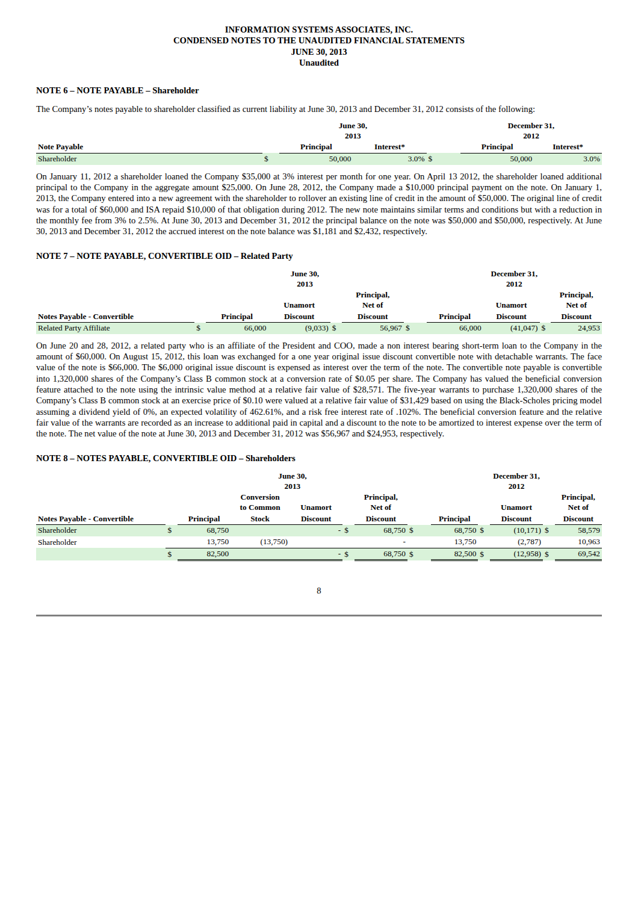INFORMATION SYSTEMS ASSOCIATES, INC.
CONDENSED NOTES TO THE UNAUDITED FINANCIAL STATEMENTS
JUNE 30, 2013
Unaudited
NOTE 6 – NOTE PAYABLE – Shareholder
The Company’s notes payable to shareholder classified as current liability at June 30, 2013 and December 31, 2012 consists of the following:
| | | June 30, 2013 | | | December 31, 2012 |
| Note Payable | | Principal | Interest* | | | Principal | Interest* |
| Shareholder | $ | 50,000 | 3.0% | $ | | 50,000 | 3.0% |
On January 11, 2012 a shareholder loaned the Company $35,000 at 3% interest per month for one year. On April 13 2012, the shareholder loaned additional principal to the Company in the aggregate amount $25,000. On June 28, 2012, the Company made a $10,000 principal payment on the note. On January 1, 2013, the Company entered into a new agreement with the shareholder to rollover an existing line of credit in the amount of $50,000. The original line of credit was for a total of $60,000 and ISA repaid $10,000 of that obligation during 2012. The new note maintains similar terms and conditions but with a reduction in the monthly fee from 3% to 2.5%. At June 30, 2013 and December 31, 2012 the principal balance on the note was $50,000 and $50,000, respectively. At June 30, 2013 and December 31, 2012 the accrued interest on the note balance was $1,181 and $2,432, respectively.
NOTE 7 – NOTE PAYABLE, CONVERTIBLE OID – Related Party
| | | June 30, 2013 | | | December 31, 2012 |
| | | | Unamort | | Principal, Net of | | | | Unamort | | Principal, Net of |
| Notes Payable - Convertible | | Principal | Discount | | Discount | | | Principal | Discount | | Discount |
| Related Party Affiliate | $ | 66,000 | (9,033) | $ | 56,967 | $ | | 66,000 | (41,047) | $ | 24,953 |
On June 20 and 28, 2012, a related party who is an affiliate of the President and COO, made a non interest bearing short-term loan to the Company in the amount of $60,000. On August 15, 2012, this loan was exchanged for a one year original issue discount convertible note with detachable warrants. The face value of the note is $66,000. The $6,000 original issue discount is expensed as interest over the term of the note. The convertible note payable is convertible into 1,320,000 shares of the Company’s Class B common stock at a conversion rate of $0.05 per share. The Company has valued the beneficial conversion feature attached to the note using the intrinsic value method at a relative fair value of $28,571. The five-year warrants to purchase 1,320,000 shares of the Company’s Class B common stock at an exercise price of $0.10 were valued at a relative fair value of $31,429 based on using the Black-Scholes pricing model assuming a dividend yield of 0%, an expected volatility of 462.61%, and a risk free interest rate of .102%. The beneficial conversion feature and the relative fair value of the warrants are recorded as an increase to additional paid in capital and a discount to the note to be amortized to interest expense over the term of the note. The net value of the note at June 30, 2013 and December 31, 2012 was $56,967 and $24,953, respectively.
NOTE 8 – NOTES PAYABLE, CONVERTIBLE OID – Shareholders
| | | June 30, 2013 | | | December 31, 2012 |
| | | | Conversion to Common | Unamort | | Principal, Net of | | | | | Unamort | | Principal, Net of |
| Notes Payable - Convertible | | Principal | Stock | Discount | | Discount | | | Principal | | Discount | | Discount |
| Shareholder | $ | 68,750 | | - | $ | 68,750 | $ | | 68,750 | $ | (10,171) | $ | 58,579 |
| Shareholder | | 13,750 | (13,750) | | | - | | | 13,750 | | (2,787) | | 10,963 |
| | $ | 82,500 | | - | $ | 68,750 | $ | | 82,500 | $ | (12,958) | $ | 69,542 |
8